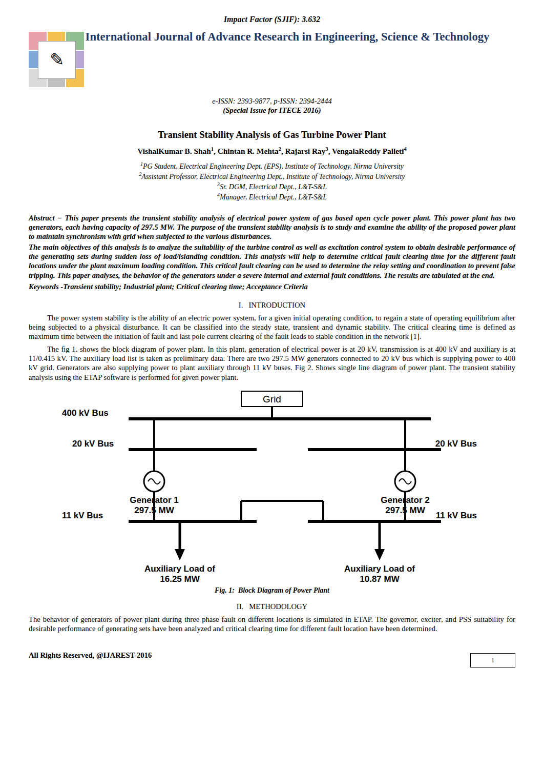Impact Factor (SJIF): 3.632
✎
International Journal of Advance Research in Engineering, Science & Technology
e-ISSN: 2393-9877, p-ISSN: 2394-2444
(Special Issue for ITECE 2016)
Transient Stability Analysis of Gas Turbine Power Plant
VishalKumar B. Shah1, Chintan R. Mehta2, Rajarsi Ray3, VengalaReddy Palleti4
1PG Student, Electrical Engineering Dept. (EPS), Institute of Technology, Nirma University
2Assistant Professor, Electrical Engineering Dept., Institute of Technology, Nirma University
3Sr. DGM, Electrical Dept., L&T-S&L
4Manager, Electrical Dept., L&T-S&L
Abstract − This paper presents the transient stability analysis of electrical power system of gas based open cycle power plant. This power plant has two generators, each having capacity of 297.5 MW. The purpose of the transient stability analysis is to study and examine the ability of the proposed power plant to maintain synchronism with grid when subjected to the various disturbances.
The main objectives of this analysis is to analyze the suitability of the turbine control as well as excitation control system to obtain desirable performance of the generating sets during sudden loss of load/islanding condition. This analysis will help to determine critical fault clearing time for the different fault locations under the plant maximum loading condition. This critical fault clearing can be used to determine the relay setting and coordination to prevent false tripping. This paper analyses, the behavior of the generators under a severe internal and external fault conditions. The results are tabulated at the end.
Keywords -Transient stability; Industrial plant; Critical clearing time; Acceptance Criteria
I. INTRODUCTION
The power system stability is the ability of an electric power system, for a given initial operating condition, to regain a state of operating equilibrium after being subjected to a physical disturbance. It can be classified into the steady state, transient and dynamic stability. The critical clearing time is defined as maximum time between the initiation of fault and last pole current clearing of the fault leads to stable condition in the network [1].
The fig 1. shows the block diagram of power plant. In this plant, generation of electrical power is at 20 kV, transmission is at 400 kV and auxiliary is at 11/0.415 kV. The auxiliary load list is taken as preliminary data. There are two 297.5 MW generators connected to 20 kV bus which is supplying power to 400 kV grid. Generators are also supplying power to plant auxiliary through 11 kV buses. Fig 2. Shows single line diagram of power plant. The transient stability analysis using the ETAP software is performed for given power plant.
Grid 400 kV Bus 20 kV Bus 20 kV Bus Generator 1 297.5 MW Generator 2 297.5 MW 11 kV Bus 11 kV Bus Auxiliary Load of 16.25 MW Auxiliary Load of 10.87 MW
Fig. 1: Block Diagram of Power Plant
II. METHODOLOGY
The behavior of generators of power plant during three phase fault on different locations is simulated in ETAP. The governor, exciter, and PSS suitability for desirable performance of generating sets have been analyzed and critical clearing time for different fault location have been determined.
All Rights Reserved, @IJAREST-2016
1